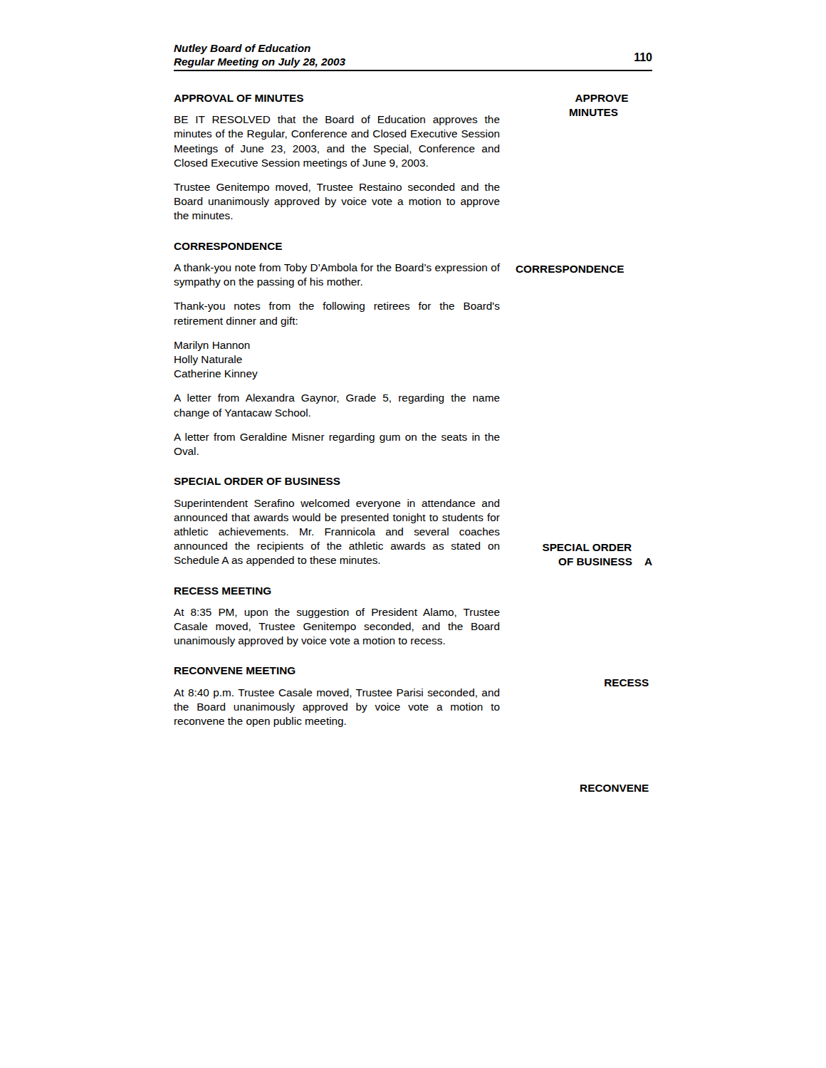Nutley Board of Education
Regular Meeting on July 28, 2003
110
Approval of Minutes
BE IT RESOLVED that the Board of Education approves the minutes of the Regular, Conference and Closed Executive Session Meetings of June 23, 2003, and the Special, Conference and Closed Executive Session meetings of June 9, 2003.
Trustee Genitempo moved, Trustee Restaino seconded and the Board unanimously approved by voice vote a motion to approve the minutes.
Correspondence
A thank-you note from Toby D’Ambola for the Board’s expression of sympathy on the passing of his mother.
Thank-you notes from the following retirees for the Board's retirement dinner and gift:
Marilyn Hannon
Holly Naturale
Catherine Kinney
A letter from Alexandra Gaynor, Grade 5, regarding the name change of Yantacaw School.
A letter from Geraldine Misner regarding gum on the seats in the Oval.
Special Order of Business
Superintendent Serafino welcomed everyone in attendance and announced that awards would be presented tonight to students for athletic achievements. Mr. Frannicola and several coaches announced the recipients of the athletic awards as stated on Schedule A as appended to these minutes.
Recess Meeting
At 8:35 PM, upon the suggestion of President Alamo, Trustee Casale moved, Trustee Genitempo seconded, and the Board unanimously approved by voice vote a motion to recess.
Reconvene Meeting
At 8:40 p.m. Trustee Casale moved, Trustee Parisi seconded, and the Board unanimously approved by voice vote a motion to reconvene the open public meeting.
APPROVE
MINUTES
CORRESPONDENCE
SPECIAL ORDER
OF BUSINESS A
RECESS
RECONVENE